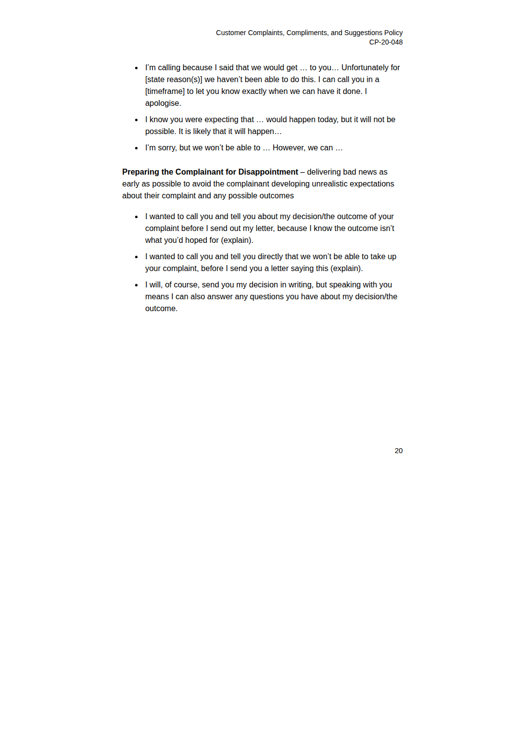Customer Complaints, Compliments, and Suggestions Policy CP-20-048
I’m calling because I said that we would get … to you… Unfortunately for [state reason(s)] we haven’t been able to do this. I can call you in a [timeframe] to let you know exactly when we can have it done. I apologise.
I know you were expecting that … would happen today, but it will not be possible. It is likely that it will happen…
I’m sorry, but we won’t be able to … However, we can …
Preparing the Complainant for Disappointment – delivering bad news as early as possible to avoid the complainant developing unrealistic expectations about their complaint and any possible outcomes
I wanted to call you and tell you about my decision/the outcome of your complaint before I send out my letter, because I know the outcome isn’t what you’d hoped for (explain).
I wanted to call you and tell you directly that we won’t be able to take up your complaint, before I send you a letter saying this (explain).
I will, of course, send you my decision in writing, but speaking with you means I can also answer any questions you have about my decision/the outcome.
20